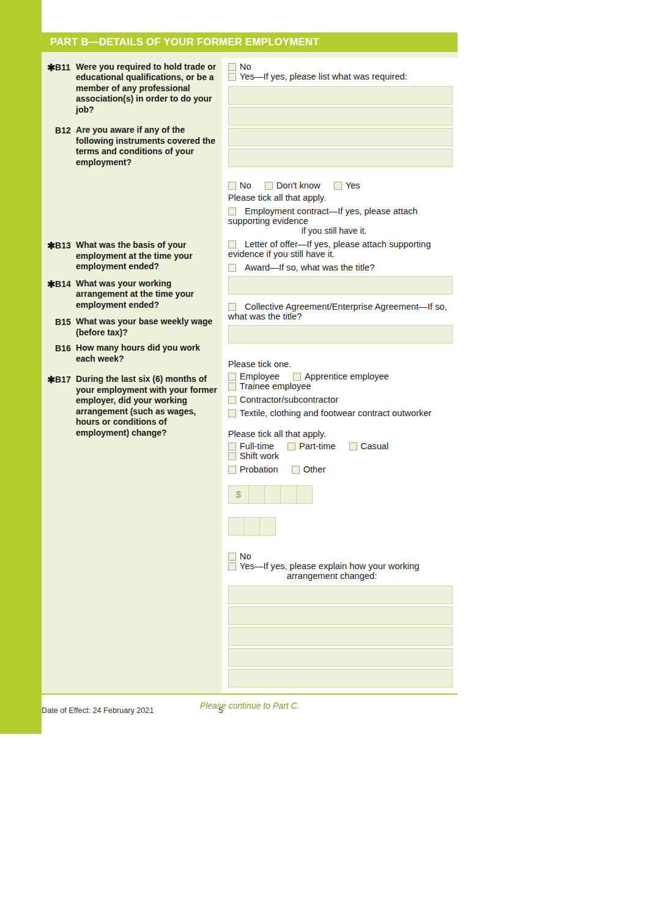Part B—Details of your former employment
✱
B11
Were you required to hold trade or educational qualifications, or be a member of any professional association(s) in order to do your job?
B12
Are you aware if any of the following instruments covered the terms and conditions of your employment?
✱
B13
What was the basis of your employment at the time your employment ended?
✱
B14
What was your working arrangement at the time your employment ended?
B15
What was your base weekly wage (before tax)?
B16
How many hours did you work each week?
✱
B17
During the last six (6) months of your employment with your former employer, did your working arrangement (such as wages, hours or conditions of employment) change?
No Yes—If yes, please list what was required:
No Don't know Yes
Please tick all that apply.
Employment contract—If yes, please attach supporting evidence if you still have it.
Letter of offer—If yes, please attach supporting evidence if you still have it.
Award—If so, what was the title?
Collective Agreement/Enterprise Agreement—If so, what was the title?
Please tick one.
Employee Apprentice employee Trainee employee
Contractor/subcontractor
Textile, clothing and footwear contract outworker
Please tick all that apply.
Full-time Part-time Casual Shift work
Probation Other
$
No Yes—If yes, please explain how your working
arrangement changed:
Please continue to Part C.
Date of Effect: 24 February 2021
5